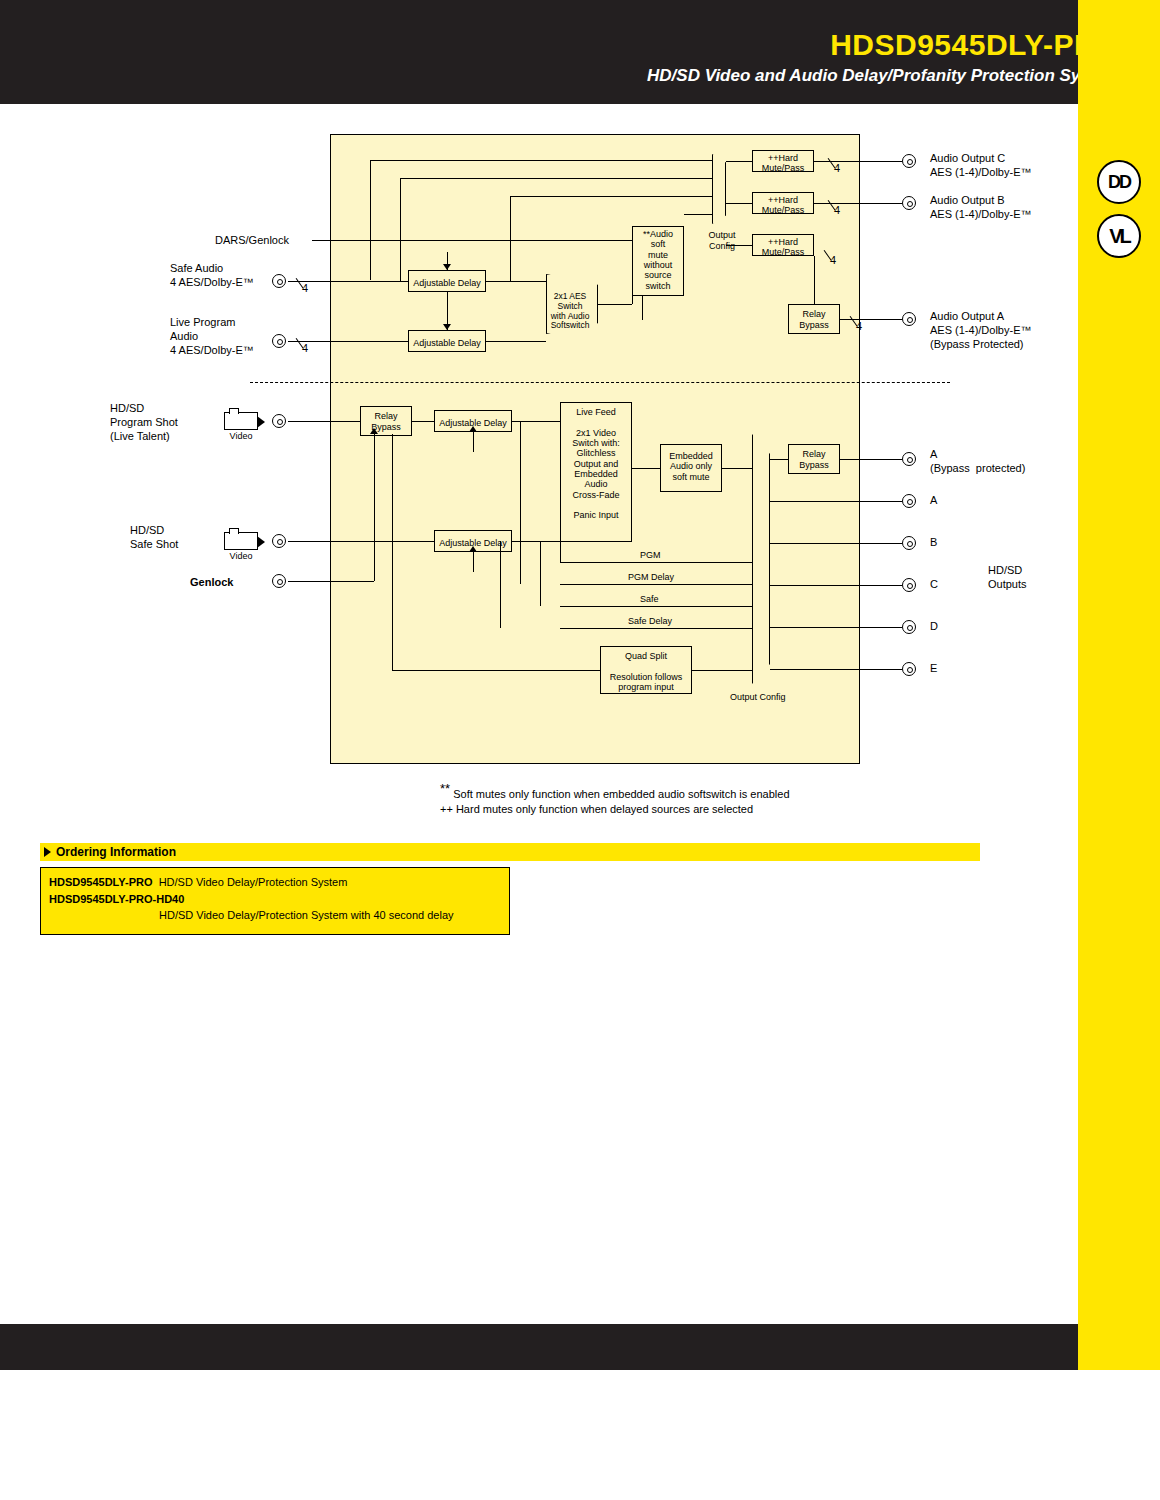HDSD9545DLY-PRO
HD/SD Video and Audio Delay/Profanity Protection System
DD
VL
DARS/Genlock Safe Audio
4 AES/Dolby-E™ Live Program
Audio
4 AES/Dolby-E™ HD/SD
Program Shot
(Live Talent) HD/SD
Safe Shot Genlock 4 4
Video
Video
Adjustable Delay
Adjustable Delay
2x1 AES
Switch
with Audio
Softswitch
**Audio
soft
mute
without
source
switch
Output
Config
++Hard
Mute/Pass
++Hard
Mute/Pass
++Hard
Mute/Pass
Relay
Bypass
4 4 4 4 Audio Output C
AES (1-4)/Dolby-E™ Audio Output B
AES (1-4)/Dolby-E™ Audio Output A
AES (1-4)/Dolby-E™
(Bypass Protected)
Relay
Bypass
Adjustable Delay
Adjustable Delay
Live Feed
2x1 Video
Switch with:
Glitchless
Output and
Embedded
Audio
Cross-Fade
Panic Input
Embedded
Audio only
soft mute
Output Config
Relay
Bypass
PGM
PGM Delay
Safe
Safe Delay
Quad Split
Resolution follows
program input
A
(Bypass protected) A B C D E HD/SD
Outputs
** Soft mutes only function when embedded audio softswitch is enabled
++ Hard mutes only function when delayed sources are selected
Ordering Information
HDSD9545DLY-PRO HD/SD Video Delay/Protection System
HDSD9545DLY-PRO-HD40
HD/SD Video Delay/Protection System with 40 second delay